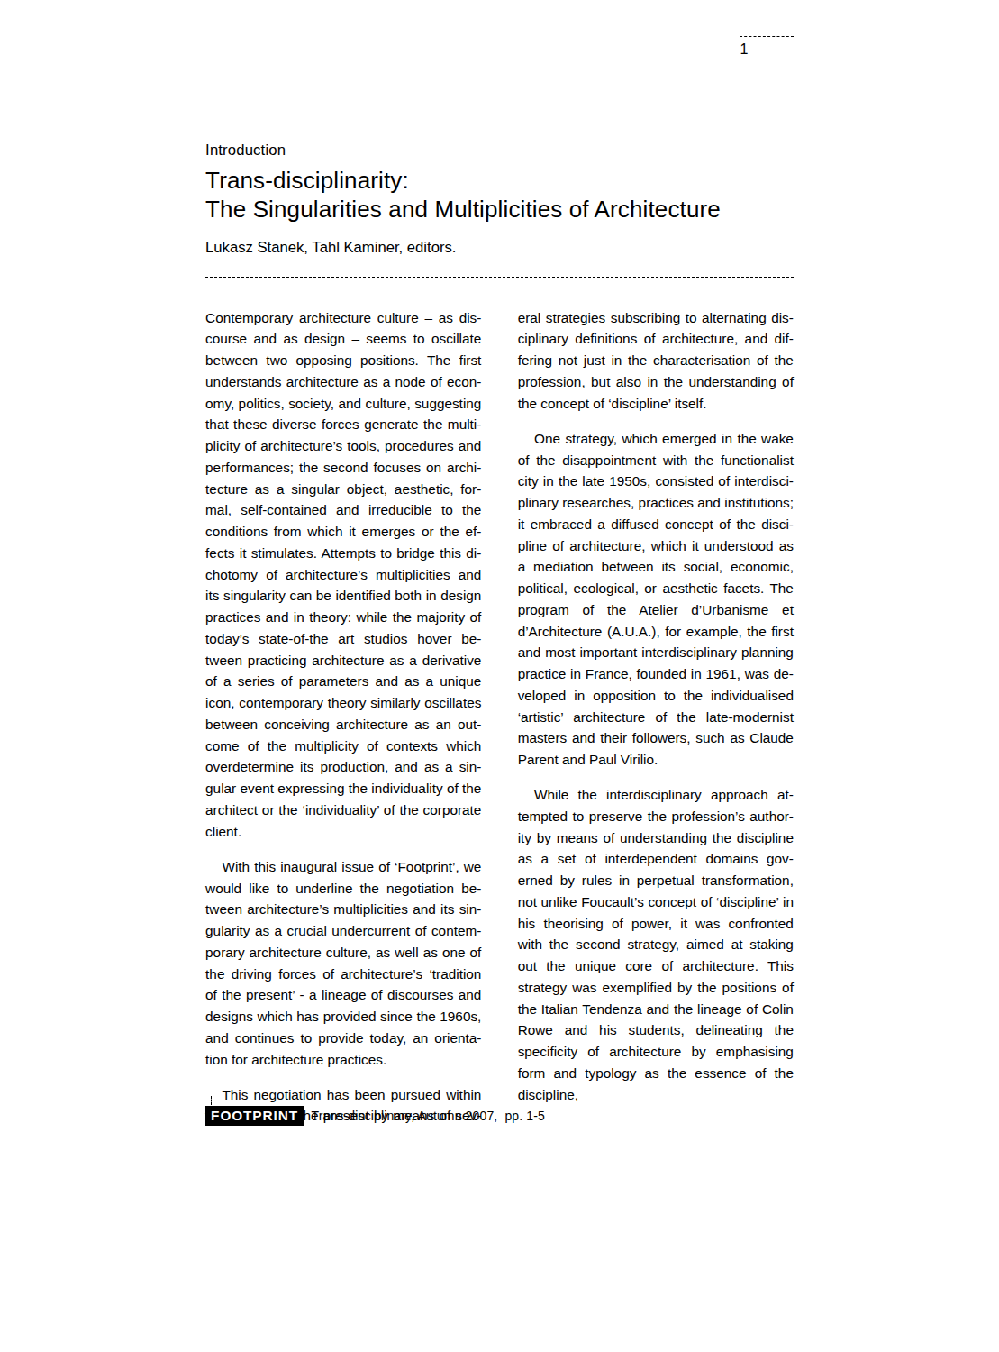1
Introduction
Trans-disciplinarity:
The Singularities and Multiplicities of Architecture
Lukasz Stanek, Tahl Kaminer, editors.
Contemporary architecture culture – as discourse and as design – seems to oscillate between two opposing positions. The first understands architecture as a node of economy, politics, society, and culture, suggesting that these diverse forces generate the multiplicity of architecture’s tools, procedures and performances; the second focuses on architecture as a singular object, aesthetic, formal, self-contained and irreducible to the conditions from which it emerges or the effects it stimulates. Attempts to bridge this dichotomy of architecture’s multiplicities and its singularity can be identified both in design practices and in theory: while the majority of today’s state-of-the art studios hover between practicing architecture as a derivative of a series of parameters and as a unique icon, contemporary theory similarly oscillates between conceiving architecture as an outcome of the multiplicity of contexts which overdetermine its production, and as a singular event expressing the individuality of the architect or the ‘individuality’ of the corporate client.
With this inaugural issue of ‘Footprint’, we would like to underline the negotiation between architecture’s multiplicities and its singularity as a crucial undercurrent of contemporary architecture culture, as well as one of the driving forces of architecture’s ‘tradition of the present’ - a lineage of discourses and designs which has provided since the 1960s, and continues to provide today, an orientation for architecture practices.
This negotiation has been pursued within the tradition of the present by means of several strategies subscribing to alternating disciplinary definitions of architecture, and differing not just in the characterisation of the profession, but also in the understanding of the concept of ‘discipline’ itself.
One strategy, which emerged in the wake of the disappointment with the functionalist city in the late 1950s, consisted of interdisciplinary researches, practices and institutions; it embraced a diffused concept of the discipline of architecture, which it understood as a mediation between its social, economic, political, ecological, or aesthetic facets. The program of the Atelier d’Urbanisme et d’Architecture (A.U.A.), for example, the first and most important interdisciplinary planning practice in France, founded in 1961, was developed in opposition to the individualised ‘artistic’ architecture of the late-modernist masters and their followers, such as Claude Parent and Paul Virilio.
While the interdisciplinary approach attempted to preserve the profession’s authority by means of understanding the discipline as a set of interdependent domains governed by rules in perpetual transformation, not unlike Foucault’s concept of ‘discipline’ in his theorising of power, it was confronted with the second strategy, aimed at staking out the unique core of architecture. This strategy was exemplified by the positions of the Italian Tendenza and the lineage of Colin Rowe and his students, delineating the specificity of architecture by emphasising form and typology as the essence of the discipline,
FOOTPRINT Trans-disciplinary, Autumn 2007, pp. 1-5